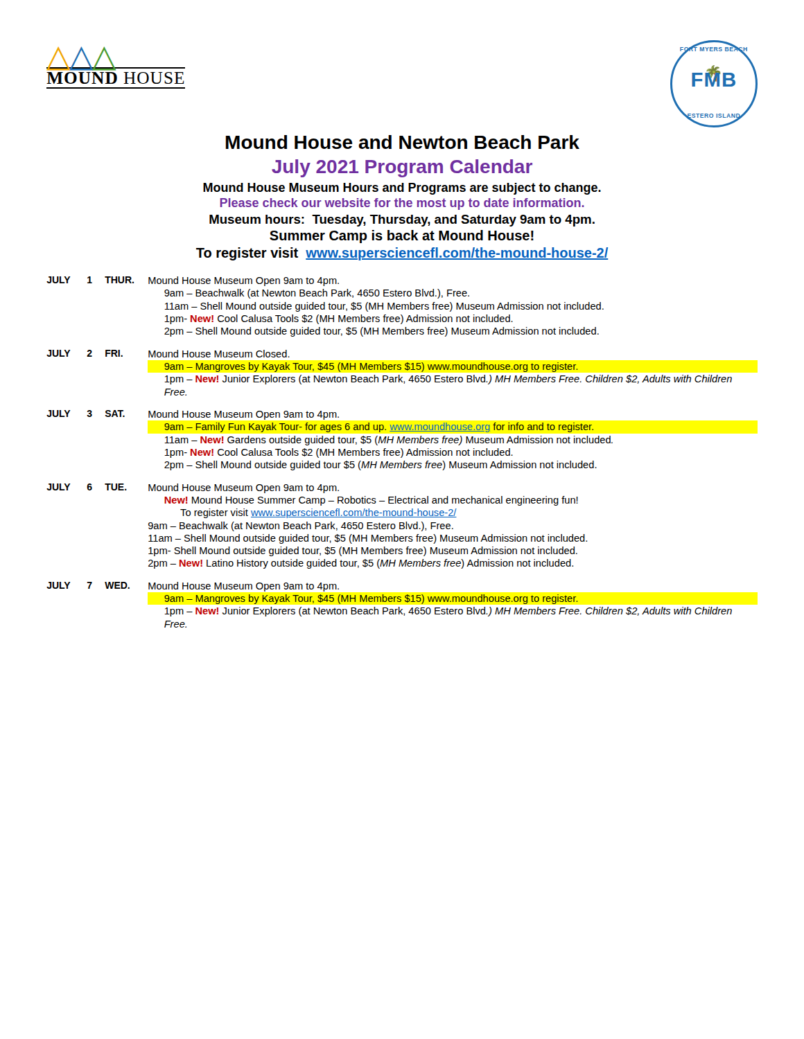△△△
MOUND HOUSE
FORT MYERS BEACH
🌴
FMB
ESTERO ISLAND
Mound House and Newton Beach Park
July 2021 Program Calendar
Mound House Museum Hours and Programs are subject to change.
Please check our website for the most up to date information.
Museum hours: Tuesday, Thursday, and Saturday 9am to 4pm.
Summer Camp is back at Mound House!
To register visit www.supersciencefl.com/the-mound-house-2/
| JULY | 1 | THUR. | Mound House Museum Open 9am to 4pm. 9am – Beachwalk (at Newton Beach Park, 4650 Estero Blvd.), Free. 11am – Shell Mound outside guided tour, $5 (MH Members free) Museum Admission not included. 1pm- New! Cool Calusa Tools $2 (MH Members free) Admission not included. 2pm – Shell Mound outside guided tour, $5 (MH Members free) Museum Admission not included. |
| JULY | 2 | FRI. | Mound House Museum Closed. 9am – Mangroves by Kayak Tour, $45 (MH Members $15) www.moundhouse.org to register. 1pm – New! Junior Explorers (at Newton Beach Park, 4650 Estero Blvd .) MH Members Free. Children $2, Adults with Children Free. |
| JULY | 3 | SAT. | Mound House Museum Open 9am to 4pm. 9am – Family Fun Kayak Tour- for ages 6 and up. www.moundhouse.org for info and to register. 11am – New! Gardens outside guided tour, $5 ( MH Members free) Museum Admission not included . 1pm- New! Cool Calusa Tools $2 (MH Members free) Admission not included. 2pm – Shell Mound outside guided tour $5 ( MH Members free ) Museum Admission not included. |
| JULY | 6 | TUE. | Mound House Museum Open 9am to 4pm. New! Mound House Summer Camp – Robotics – Electrical and mechanical engineering fun! To register visit www.supersciencefl.com/the-mound-house-2/ 9am – Beachwalk (at Newton Beach Park, 4650 Estero Blvd.), Free. 11am – Shell Mound outside guided tour, $5 (MH Members free) Museum Admission not included. 1pm- Shell Mound outside guided tour, $5 (MH Members free) Museum Admission not included. 2pm – New! Latino History outside guided tour, $5 ( MH Members free ) Admission not included. |
| JULY | 7 | WED. | Mound House Museum Open 9am to 4pm. 9am – Mangroves by Kayak Tour, $45 (MH Members $15) www.moundhouse.org to register. 1pm – New! Junior Explorers (at Newton Beach Park, 4650 Estero Blvd .) MH Members Free. Children $2, Adults with Children Free. |